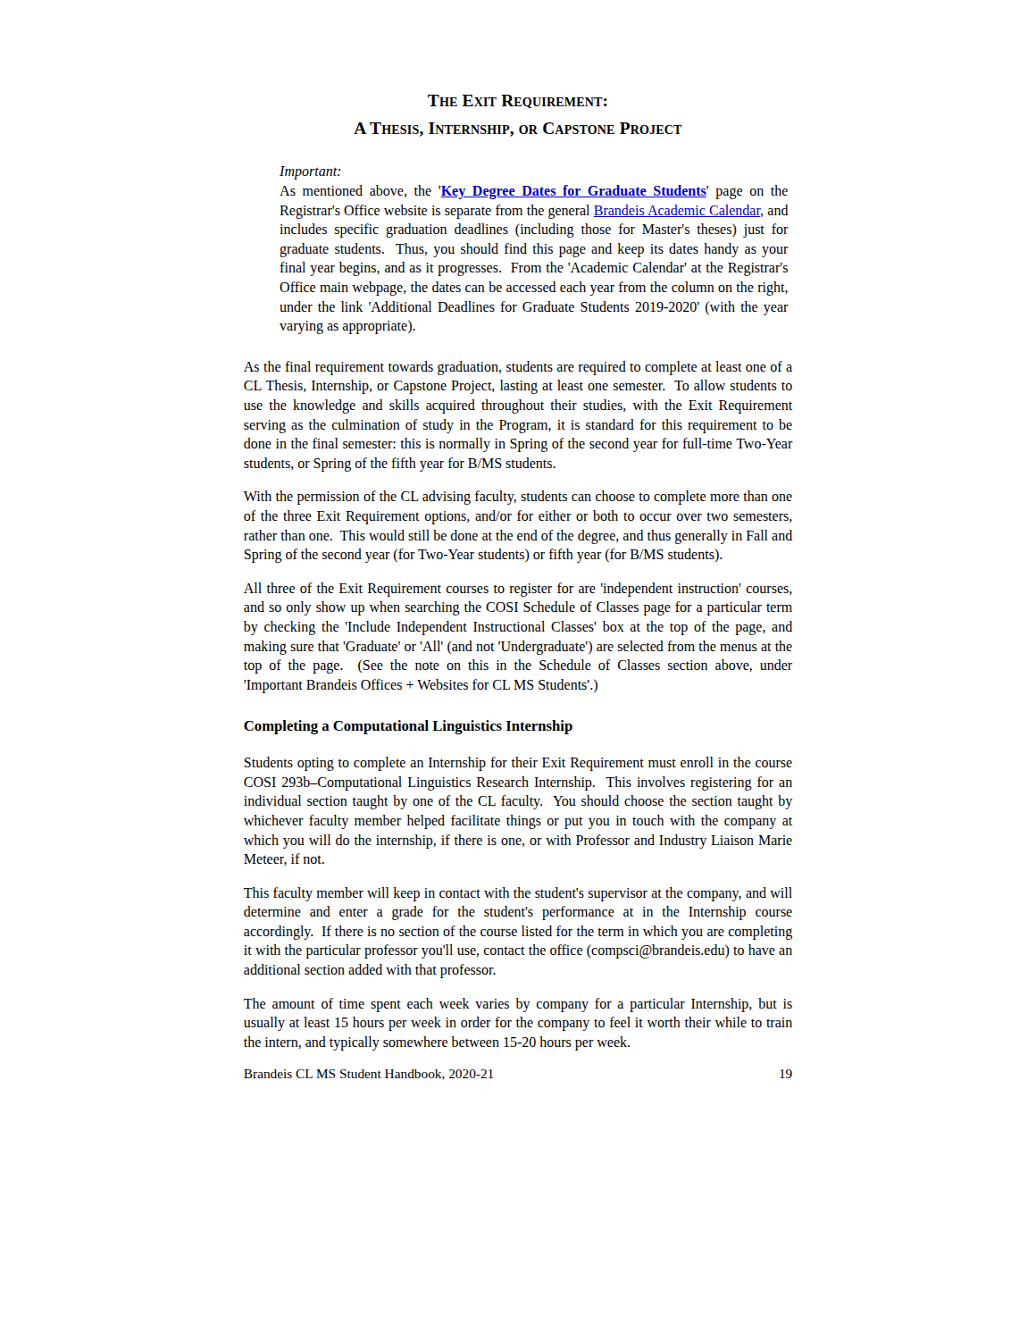The Exit Requirement: A Thesis, Internship, or Capstone Project
Important:
As mentioned above, the 'Key Degree Dates for Graduate Students' page on the Registrar's Office website is separate from the general Brandeis Academic Calendar, and includes specific graduation deadlines (including those for Master's theses) just for graduate students. Thus, you should find this page and keep its dates handy as your final year begins, and as it progresses. From the 'Academic Calendar' at the Registrar's Office main webpage, the dates can be accessed each year from the column on the right, under the link 'Additional Deadlines for Graduate Students 2019-2020' (with the year varying as appropriate).
As the final requirement towards graduation, students are required to complete at least one of a CL Thesis, Internship, or Capstone Project, lasting at least one semester. To allow students to use the knowledge and skills acquired throughout their studies, with the Exit Requirement serving as the culmination of study in the Program, it is standard for this requirement to be done in the final semester: this is normally in Spring of the second year for full-time Two-Year students, or Spring of the fifth year for B/MS students.
With the permission of the CL advising faculty, students can choose to complete more than one of the three Exit Requirement options, and/or for either or both to occur over two semesters, rather than one. This would still be done at the end of the degree, and thus generally in Fall and Spring of the second year (for Two-Year students) or fifth year (for B/MS students).
All three of the Exit Requirement courses to register for are 'independent instruction' courses, and so only show up when searching the COSI Schedule of Classes page for a particular term by checking the 'Include Independent Instructional Classes' box at the top of the page, and making sure that 'Graduate' or 'All' (and not 'Undergraduate') are selected from the menus at the top of the page. (See the note on this in the Schedule of Classes section above, under 'Important Brandeis Offices + Websites for CL MS Students'.)
Completing a Computational Linguistics Internship
Students opting to complete an Internship for their Exit Requirement must enroll in the course COSI 293b–Computational Linguistics Research Internship. This involves registering for an individual section taught by one of the CL faculty. You should choose the section taught by whichever faculty member helped facilitate things or put you in touch with the company at which you will do the internship, if there is one, or with Professor and Industry Liaison Marie Meteer, if not.
This faculty member will keep in contact with the student's supervisor at the company, and will determine and enter a grade for the student's performance at in the Internship course accordingly. If there is no section of the course listed for the term in which you are completing it with the particular professor you'll use, contact the office (compsci@brandeis.edu) to have an additional section added with that professor.
The amount of time spent each week varies by company for a particular Internship, but is usually at least 15 hours per week in order for the company to feel it worth their while to train the intern, and typically somewhere between 15-20 hours per week.
Brandeis CL MS Student Handbook, 2020-21
19